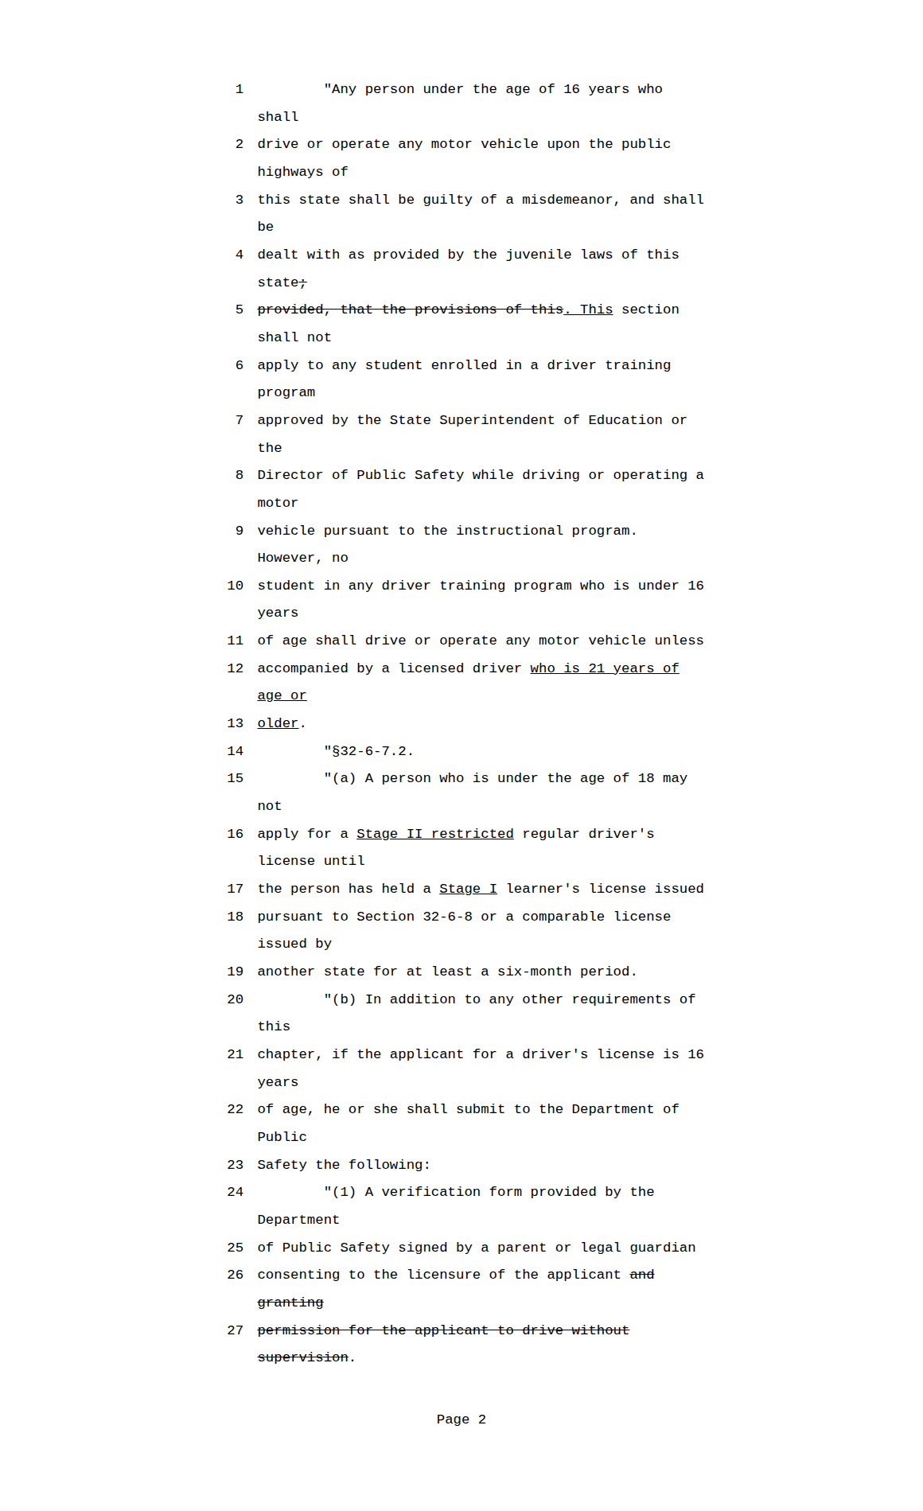"Any person under the age of 16 years who shall
drive or operate any motor vehicle upon the public highways of
this state shall be guilty of a misdemeanor, and shall be
dealt with as provided by the juvenile laws of this state;
provided, that the provisions of this. This section shall not
apply to any student enrolled in a driver training program
approved by the State Superintendent of Education or the
Director of Public Safety while driving or operating a motor
vehicle pursuant to the instructional program. However, no
student in any driver training program who is under 16 years
of age shall drive or operate any motor vehicle unless
accompanied by a licensed driver who is 21 years of age or
older.
"§32-6-7.2.
"(a) A person who is under the age of 18 may not
apply for a Stage II restricted regular driver's license until
the person has held a Stage I learner's license issued
pursuant to Section 32-6-8 or a comparable license issued by
another state for at least a six-month period.
"(b) In addition to any other requirements of this
chapter, if the applicant for a driver's license is 16 years
of age, he or she shall submit to the Department of Public
Safety the following:
"(1) A verification form provided by the Department
of Public Safety signed by a parent or legal guardian
consenting to the licensure of the applicant and granting
permission for the applicant to drive without supervision.
Page 2